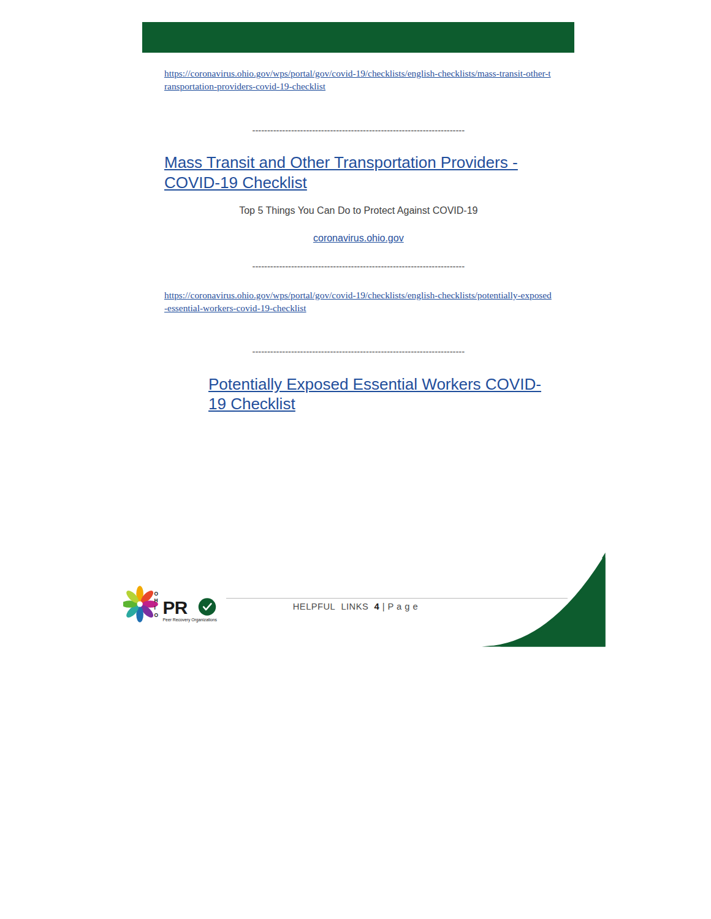https://coronavirus.ohio.gov/wps/portal/gov/covid-19/checklists/english-checklists/mass-transit-other-transportation-providers-covid-19-checklist
-----------------------------------------------------------------------
Mass Transit and Other Transportation Providers - COVID-19 Checklist
Top 5 Things You Can Do to Protect Against COVID-19
coronavirus.ohio.gov
-----------------------------------------------------------------------
https://coronavirus.ohio.gov/wps/portal/gov/covid-19/checklists/english-checklists/potentially-exposed-essential-workers-covid-19-checklist
-----------------------------------------------------------------------
Potentially Exposed Essential Workers COVID-19 Checklist
HELPFUL LINKS 4 | P a g e
O H I O PR Peer Recovery Organizations